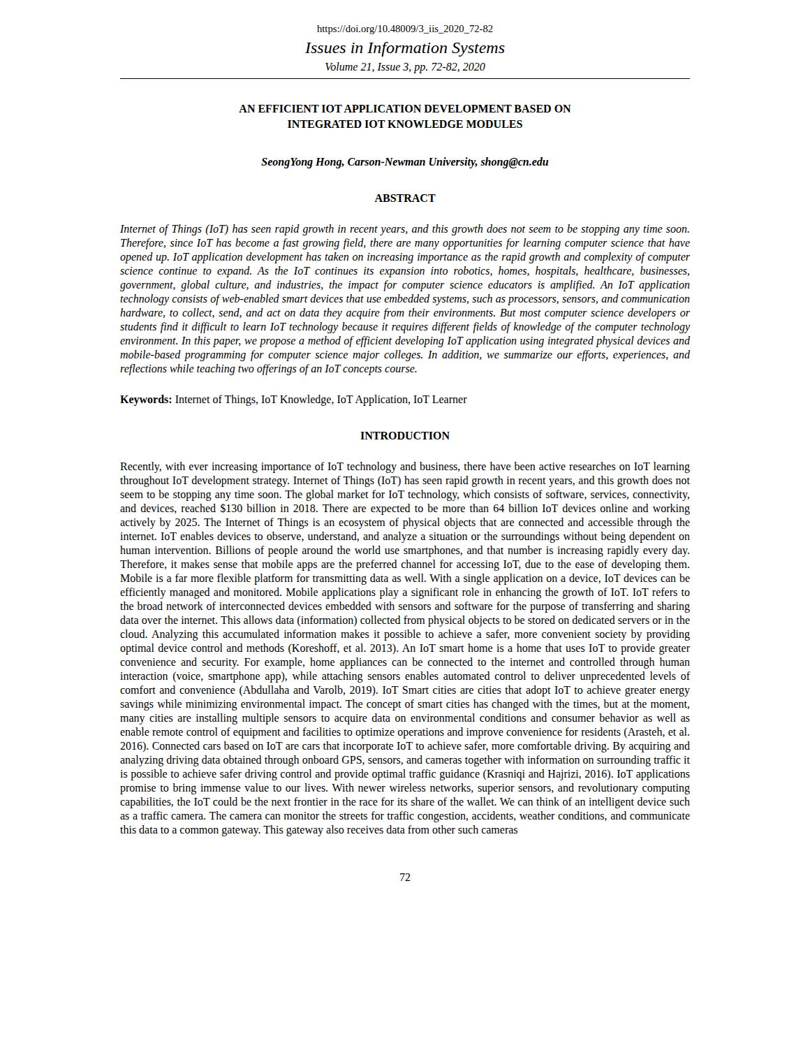https://doi.org/10.48009/3_iis_2020_72-82
Issues in Information Systems
Volume 21, Issue 3, pp. 72-82, 2020
An Efficient IoT Application Development Based on
Integrated IoT Knowledge Modules
SeongYong Hong, Carson-Newman University, shong@cn.edu
Abstract
Internet of Things (IoT) has seen rapid growth in recent years, and this growth does not seem to be stopping any time soon. Therefore, since IoT has become a fast growing field, there are many opportunities for learning computer science that have opened up. IoT application development has taken on increasing importance as the rapid growth and complexity of computer science continue to expand. As the IoT continues its expansion into robotics, homes, hospitals, healthcare, businesses, government, global culture, and industries, the impact for computer science educators is amplified. An IoT application technology consists of web-enabled smart devices that use embedded systems, such as processors, sensors, and communication hardware, to collect, send, and act on data they acquire from their environments. But most computer science developers or students find it difficult to learn IoT technology because it requires different fields of knowledge of the computer technology environment. In this paper, we propose a method of efficient developing IoT application using integrated physical devices and mobile-based programming for computer science major colleges. In addition, we summarize our efforts, experiences, and reflections while teaching two offerings of an IoT concepts course.
Keywords: Internet of Things, IoT Knowledge, IoT Application, IoT Learner
Introduction
Recently, with ever increasing importance of IoT technology and business, there have been active researches on IoT learning throughout IoT development strategy. Internet of Things (IoT) has seen rapid growth in recent years, and this growth does not seem to be stopping any time soon. The global market for IoT technology, which consists of software, services, connectivity, and devices, reached $130 billion in 2018. There are expected to be more than 64 billion IoT devices online and working actively by 2025. The Internet of Things is an ecosystem of physical objects that are connected and accessible through the internet. IoT enables devices to observe, understand, and analyze a situation or the surroundings without being dependent on human intervention. Billions of people around the world use smartphones, and that number is increasing rapidly every day. Therefore, it makes sense that mobile apps are the preferred channel for accessing IoT, due to the ease of developing them. Mobile is a far more flexible platform for transmitting data as well. With a single application on a device, IoT devices can be efficiently managed and monitored. Mobile applications play a significant role in enhancing the growth of IoT. IoT refers to the broad network of interconnected devices embedded with sensors and software for the purpose of transferring and sharing data over the internet. This allows data (information) collected from physical objects to be stored on dedicated servers or in the cloud. Analyzing this accumulated information makes it possible to achieve a safer, more convenient society by providing optimal device control and methods (Koreshoff, et al. 2013). An IoT smart home is a home that uses IoT to provide greater convenience and security. For example, home appliances can be connected to the internet and controlled through human interaction (voice, smartphone app), while attaching sensors enables automated control to deliver unprecedented levels of comfort and convenience (Abdullaha and Varolb, 2019). IoT Smart cities are cities that adopt IoT to achieve greater energy savings while minimizing environmental impact. The concept of smart cities has changed with the times, but at the moment, many cities are installing multiple sensors to acquire data on environmental conditions and consumer behavior as well as enable remote control of equipment and facilities to optimize operations and improve convenience for residents (Arasteh, et al. 2016). Connected cars based on IoT are cars that incorporate IoT to achieve safer, more comfortable driving. By acquiring and analyzing driving data obtained through onboard GPS, sensors, and cameras together with information on surrounding traffic it is possible to achieve safer driving control and provide optimal traffic guidance (Krasniqi and Hajrizi, 2016). IoT applications promise to bring immense value to our lives. With newer wireless networks, superior sensors, and revolutionary computing capabilities, the IoT could be the next frontier in the race for its share of the wallet. We can think of an intelligent device such as a traffic camera. The camera can monitor the streets for traffic congestion, accidents, weather conditions, and communicate this data to a common gateway. This gateway also receives data from other such cameras
72